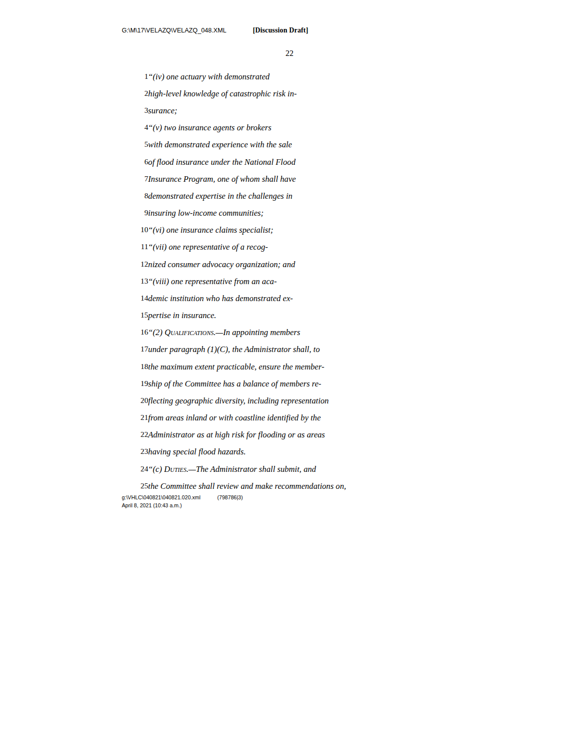G:\M\17\VELAZQ\VELAZQ_048.XML [Discussion Draft]
22
| 1 | “(iv) one actuary with demonstrated |
| 2 | high-level knowledge of catastrophic risk in- |
| 3 | surance; |
| 4 | “(v) two insurance agents or brokers |
| 5 | with demonstrated experience with the sale |
| 6 | of flood insurance under the National Flood |
| 7 | Insurance Program, one of whom shall have |
| 8 | demonstrated expertise in the challenges in |
| 9 | insuring low-income communities; |
| 10 | “(vi) one insurance claims specialist; |
| 11 | “(vii) one representative of a recog- |
| 12 | nized consumer advocacy organization; and |
| 13 | “(viii) one representative from an aca- |
| 14 | demic institution who has demonstrated ex- |
| 15 | pertise in insurance. |
| 16 | “(2) Qualifications. —In appointing members |
| 17 | under paragraph (1)(C), the Administrator shall, to |
| 18 | the maximum extent practicable, ensure the member- |
| 19 | ship of the Committee has a balance of members re- |
| 20 | flecting geographic diversity, including representation |
| 21 | from areas inland or with coastline identified by the |
| 22 | Administrator as at high risk for flooding or as areas |
| 23 | having special flood hazards. |
| 24 | “(c) Duties. —The Administrator shall submit, and |
| 25 | the Committee shall review and make recommendations on, |
g:\VHLC\040821\040821.020.xml (798786|3)
April 8, 2021 (10:43 a.m.)